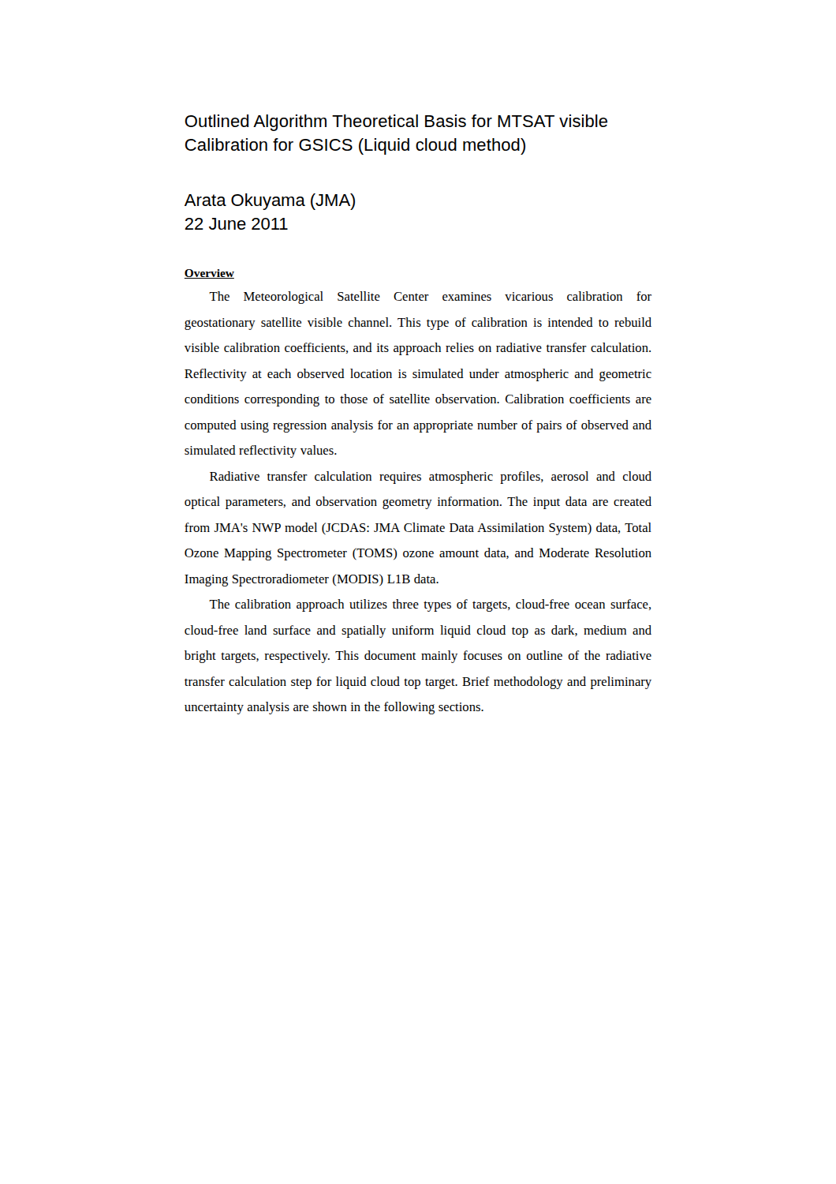Outlined Algorithm Theoretical Basis for MTSAT visible
Calibration for GSICS (Liquid cloud method)
Arata Okuyama (JMA)
22 June 2011
Overview
The Meteorological Satellite Center examines vicarious calibration for geostationary satellite visible channel. This type of calibration is intended to rebuild visible calibration coefficients, and its approach relies on radiative transfer calculation. Reflectivity at each observed location is simulated under atmospheric and geometric conditions corresponding to those of satellite observation. Calibration coefficients are computed using regression analysis for an appropriate number of pairs of observed and simulated reflectivity values.
Radiative transfer calculation requires atmospheric profiles, aerosol and cloud optical parameters, and observation geometry information. The input data are created from JMA's NWP model (JCDAS: JMA Climate Data Assimilation System) data, Total Ozone Mapping Spectrometer (TOMS) ozone amount data, and Moderate Resolution Imaging Spectroradiometer (MODIS) L1B data.
The calibration approach utilizes three types of targets, cloud-free ocean surface, cloud-free land surface and spatially uniform liquid cloud top as dark, medium and bright targets, respectively. This document mainly focuses on outline of the radiative transfer calculation step for liquid cloud top target. Brief methodology and preliminary uncertainty analysis are shown in the following sections.